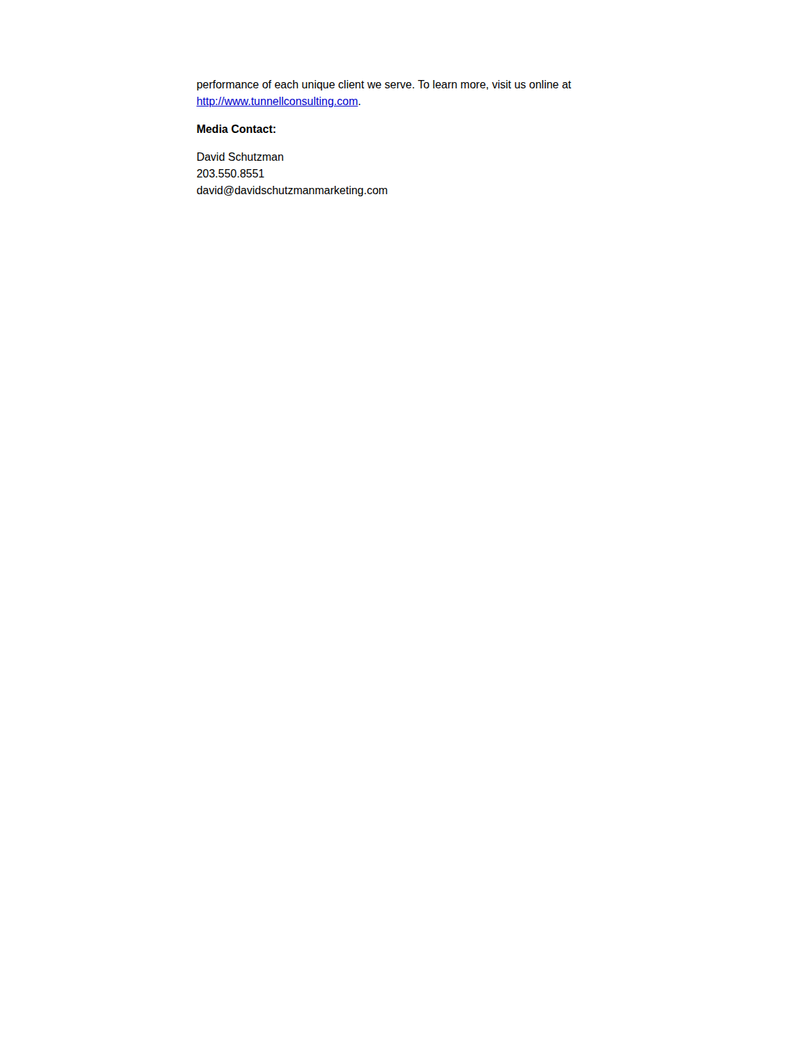performance of each unique client we serve. To learn more, visit us online at http://www.tunnellconsulting.com.
Media Contact:
David Schutzman 203.550.8551 david@davidschutzmanmarketing.com